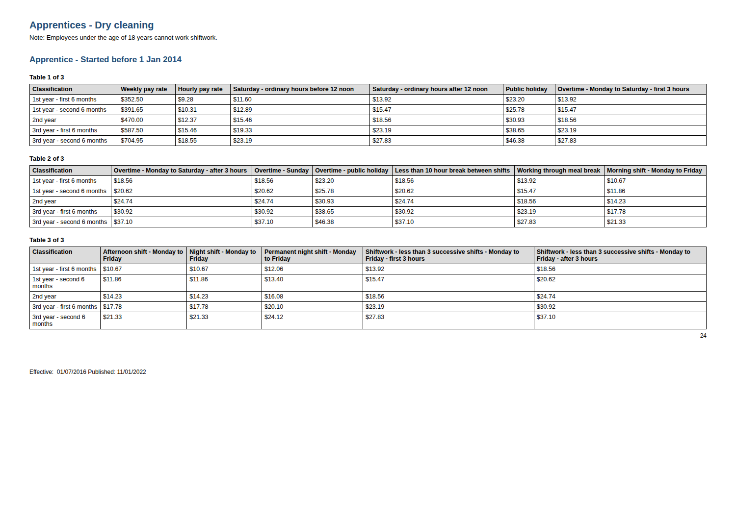Apprentices - Dry cleaning
Note: Employees under the age of 18 years cannot work shiftwork.
Apprentice - Started before 1 Jan 2014
Table 1 of 3
| Classification | Weekly pay rate | Hourly pay rate | Saturday - ordinary hours before 12 noon | Saturday - ordinary hours after 12 noon | Public holiday | Overtime - Monday to Saturday - first 3 hours |
| --- | --- | --- | --- | --- | --- | --- |
| 1st year - first 6 months | $352.50 | $9.28 | $11.60 | $13.92 | $23.20 | $13.92 |
| 1st year - second 6 months | $391.65 | $10.31 | $12.89 | $15.47 | $25.78 | $15.47 |
| 2nd year | $470.00 | $12.37 | $15.46 | $18.56 | $30.93 | $18.56 |
| 3rd year - first 6 months | $587.50 | $15.46 | $19.33 | $23.19 | $38.65 | $23.19 |
| 3rd year - second 6 months | $704.95 | $18.55 | $23.19 | $27.83 | $46.38 | $27.83 |
Table 2 of 3
| Classification | Overtime - Monday to Saturday - after 3 hours | Overtime - Sunday | Overtime - public holiday | Less than 10 hour break between shifts | Working through meal break | Morning shift - Monday to Friday |
| --- | --- | --- | --- | --- | --- | --- |
| 1st year - first 6 months | $18.56 | $18.56 | $23.20 | $18.56 | $13.92 | $10.67 |
| 1st year - second 6 months | $20.62 | $20.62 | $25.78 | $20.62 | $15.47 | $11.86 |
| 2nd year | $24.74 | $24.74 | $30.93 | $24.74 | $18.56 | $14.23 |
| 3rd year - first 6 months | $30.92 | $30.92 | $38.65 | $30.92 | $23.19 | $17.78 |
| 3rd year - second 6 months | $37.10 | $37.10 | $46.38 | $37.10 | $27.83 | $21.33 |
Table 3 of 3
| Classification | Afternoon shift - Monday to Friday | Night shift - Monday to Friday | Permanent night shift - Monday to Friday | Shiftwork - less than 3 successive shifts - Monday to Friday - first 3 hours | Shiftwork - less than 3 successive shifts - Monday to Friday - after 3 hours |
| --- | --- | --- | --- | --- | --- |
| 1st year - first 6 months | $10.67 | $10.67 | $12.06 | $13.92 | $18.56 |
| 1st year - second 6 months | $11.86 | $11.86 | $13.40 | $15.47 | $20.62 |
| 2nd year | $14.23 | $14.23 | $16.08 | $18.56 | $24.74 |
| 3rd year - first 6 months | $17.78 | $17.78 | $20.10 | $23.19 | $30.92 |
| 3rd year - second 6 months | $21.33 | $21.33 | $24.12 | $27.83 | $37.10 |
24
Effective: 01/07/2016 Published: 11/01/2022